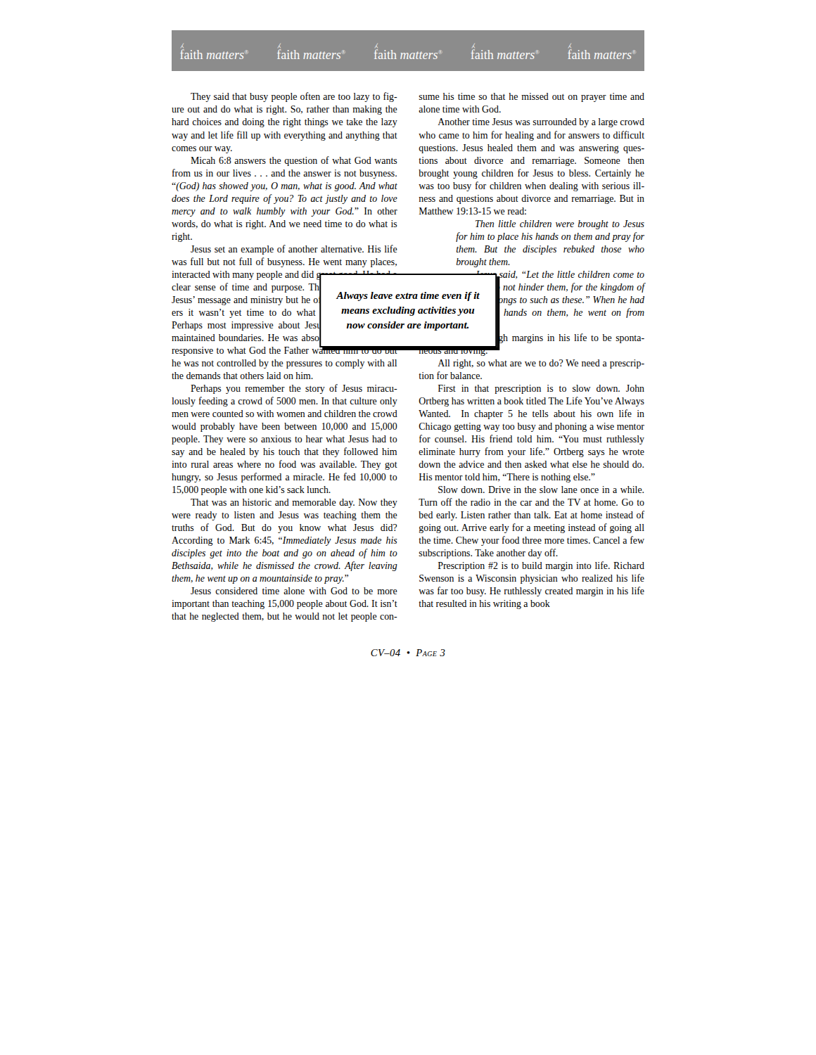⁁faith matters®
⁁faith matters®
⁁faith matters®
⁁faith matters®
⁁faith matters®
Always leave extra time even if it means excluding activities you now consider are important.
They said that busy people often are too lazy to figure out and do what is right. So, rather than making the hard choices and doing the right things we take the lazy way and let life fill up with everything and anything that comes our way.
Micah 6:8 answers the question of what God wants from us in our lives . . . and the answer is not busyness. “(God) has showed you, O man, what is good. And what does the Lord require of you? To act justly and to love mercy and to walk humbly with your God.” In other words, do what is right. And we need time to do what is right.
Jesus set an example of another alternative. His life was full but not full of busyness. He went many places, interacted with many people and did great good. He had a clear sense of time and purpose. There was urgency to Jesus’ message and ministry but he often told his followers it wasn’t yet time to do what they wanted done. Perhaps most impressive about Jesus was the way he maintained boundaries. He was absolutely sensitive and responsive to what God the Father wanted him to do but he was not controlled by the pressures to comply with all the demands that others laid on him.
Perhaps you remember the story of Jesus miraculously feeding a crowd of 5000 men. In that culture only men were counted so with women and children the crowd would probably have been between 10,000 and 15,000 people. They were so anxious to hear what Jesus had to say and be healed by his touch that they followed him into rural areas where no food was available. They got hungry, so Jesus performed a miracle. He fed 10,000 to 15,000 people with one kid’s sack lunch.
That was an historic and memorable day. Now they were ready to listen and Jesus was teaching them the truths of God. But do you know what Jesus did? According to Mark 6:45, “Immediately Jesus made his disciples get into the boat and go on ahead of him to Bethsaida, while he dismissed the crowd. After leaving them, he went up on a mountainside to pray.”
Jesus considered time alone with God to be more important than teaching 15,000 people about God. It isn’t that he neglected them, but he would not let people consume his time so that he missed out on prayer time and alone time with God.
Another time Jesus was surrounded by a large crowd who came to him for healing and for answers to difficult questions. Jesus healed them and was answering questions about divorce and remarriage. Someone then brought young children for Jesus to bless. Certainly he was too busy for children when dealing with serious illness and questions about divorce and remarriage. But in Matthew 19:13-15 we read:
Then little children were brought to Jesus for him to place his hands on them and pray for them. But the disciples rebuked those who brought them.
Jesus said, “Let the little children come to me, and do not hinder them, for the kingdom of heaven belongs to such as these.” When he had placed his hands on them, he went on from there.
Jesus left enough margins in his life to be spontaneous and loving.
All right, so what are we to do? We need a prescription for balance.
First in that prescription is to slow down. John Ortberg has written a book titled The Life You’ve Always Wanted. In chapter 5 he tells about his own life in Chicago getting way too busy and phoning a wise mentor for counsel. His friend told him. “You must ruthlessly eliminate hurry from your life.” Ortberg says he wrote down the advice and then asked what else he should do. His mentor told him, “There is nothing else.”
Slow down. Drive in the slow lane once in a while. Turn off the radio in the car and the TV at home. Go to bed early. Listen rather than talk. Eat at home instead of going out. Arrive early for a meeting instead of going all the time. Chew your food three more times. Cancel a few subscriptions. Take another day off.
Prescription #2 is to build margin into life. Richard Swenson is a Wisconsin physician who realized his life was far too busy. He ruthlessly created margin in his life that resulted in his writing a book
CV–04 • Page 3